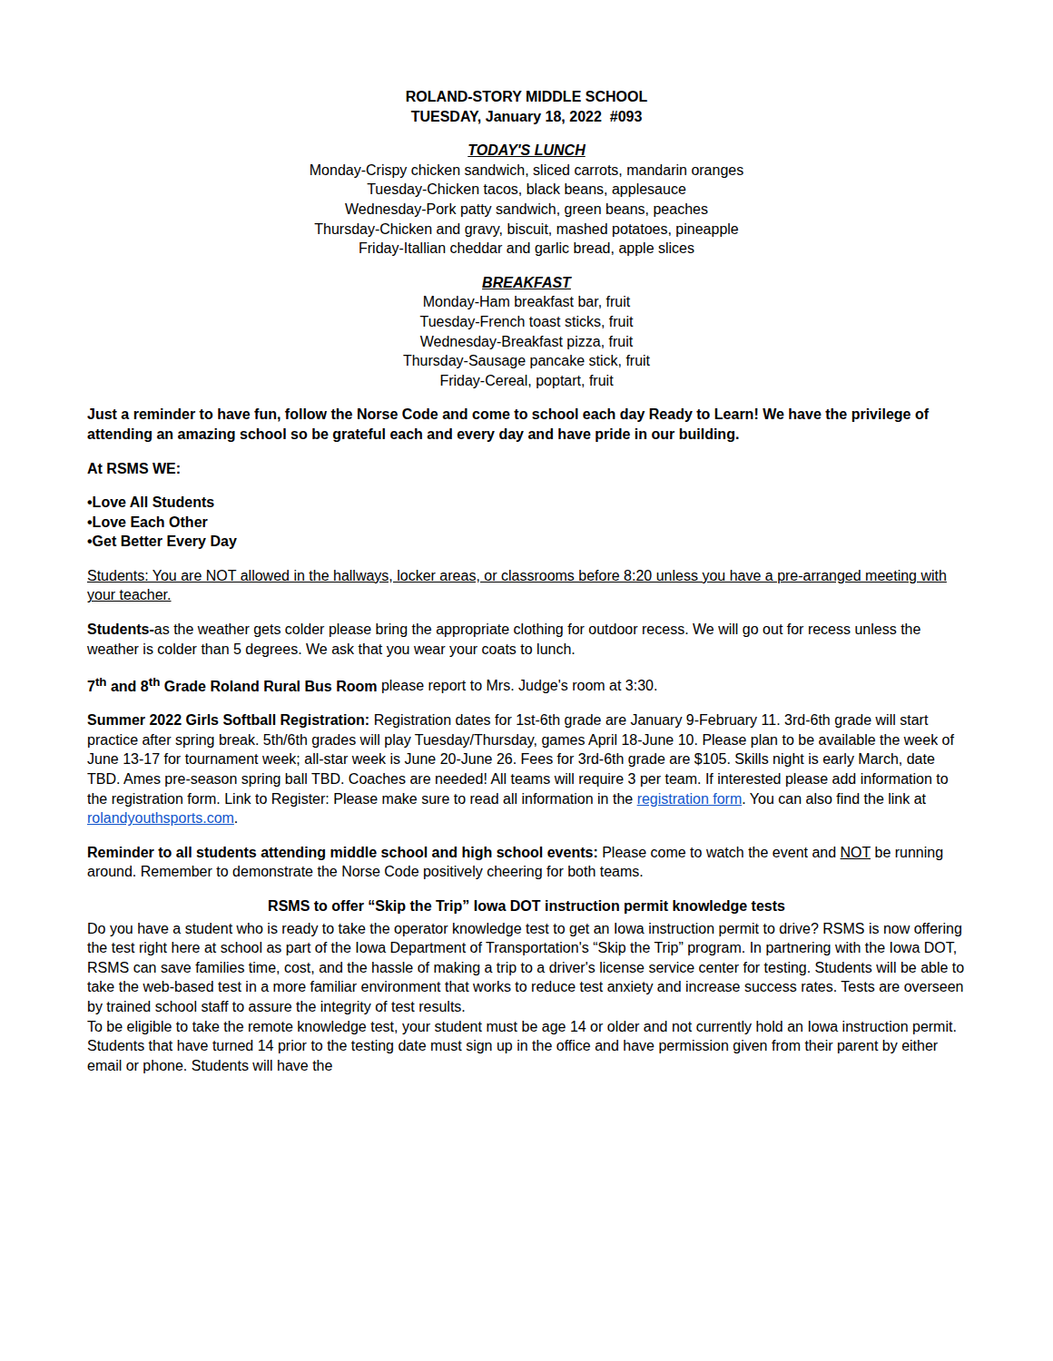ROLAND-STORY MIDDLE SCHOOL
TUESDAY, January 18, 2022 #093
TODAY'S LUNCH
Monday-Crispy chicken sandwich, sliced carrots, mandarin oranges
Tuesday-Chicken tacos, black beans, applesauce
Wednesday-Pork patty sandwich, green beans, peaches
Thursday-Chicken and gravy, biscuit, mashed potatoes, pineapple
Friday-Itallian cheddar and garlic bread, apple slices
BREAKFAST
Monday-Ham breakfast bar, fruit
Tuesday-French toast sticks, fruit
Wednesday-Breakfast pizza, fruit
Thursday-Sausage pancake stick, fruit
Friday-Cereal, poptart, fruit
Just a reminder to have fun, follow the Norse Code and come to school each day Ready to Learn! We have the privilege of attending an amazing school so be grateful each and every day and have pride in our building.
At RSMS WE:
•Love All Students
•Love Each Other
•Get Better Every Day
Students: You are NOT allowed in the hallways, locker areas, or classrooms before 8:20 unless you have a pre-arranged meeting with your teacher.
Students-as the weather gets colder please bring the appropriate clothing for outdoor recess. We will go out for recess unless the weather is colder than 5 degrees. We ask that you wear your coats to lunch.
7th and 8th Grade Roland Rural Bus Room please report to Mrs. Judge's room at 3:30.
Summer 2022 Girls Softball Registration: Registration dates for 1st-6th grade are January 9-February 11. 3rd-6th grade will start practice after spring break. 5th/6th grades will play Tuesday/Thursday, games April 18-June 10. Please plan to be available the week of June 13-17 for tournament week; all-star week is June 20-June 26. Fees for 3rd-6th grade are $105. Skills night is early March, date TBD. Ames pre-season spring ball TBD. Coaches are needed! All teams will require 3 per team. If interested please add information to the registration form. Link to Register: Please make sure to read all information in the registration form. You can also find the link at rolandyouthsports.com.
Reminder to all students attending middle school and high school events: Please come to watch the event and NOT be running around. Remember to demonstrate the Norse Code positively cheering for both teams.
RSMS to offer “Skip the Trip” Iowa DOT instruction permit knowledge tests
Do you have a student who is ready to take the operator knowledge test to get an Iowa instruction permit to drive? RSMS is now offering the test right here at school as part of the Iowa Department of Transportation's “Skip the Trip” program. In partnering with the Iowa DOT, RSMS can save families time, cost, and the hassle of making a trip to a driver's license service center for testing. Students will be able to take the web-based test in a more familiar environment that works to reduce test anxiety and increase success rates. Tests are overseen by trained school staff to assure the integrity of test results.
To be eligible to take the remote knowledge test, your student must be age 14 or older and not currently hold an Iowa instruction permit. Students that have turned 14 prior to the testing date must sign up in the office and have permission given from their parent by either email or phone. Students will have the